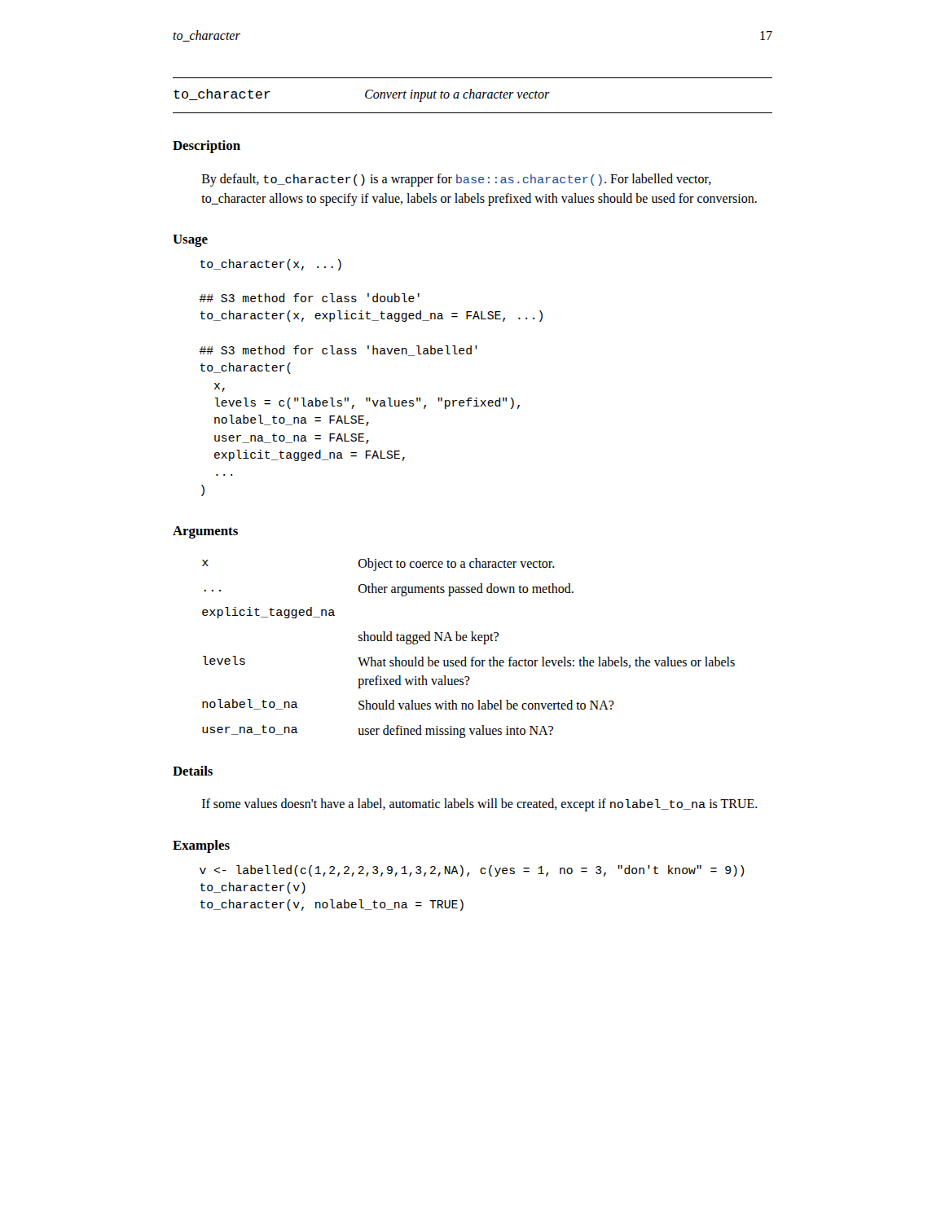to_character 17
to_character Convert input to a character vector
Description
By default, to_character() is a wrapper for base::as.character(). For labelled vector, to_character allows to specify if value, labels or labels prefixed with values should be used for conversion.
Usage
to_character(x, ...)

## S3 method for class 'double'
to_character(x, explicit_tagged_na = FALSE, ...)

## S3 method for class 'haven_labelled'
to_character(
  x,
  levels = c("labels", "values", "prefixed"),
  nolabel_to_na = FALSE,
  user_na_to_na = FALSE,
  explicit_tagged_na = FALSE,
  ...
)
Arguments
x
Object to coerce to a character vector.
...
Other arguments passed down to method.
explicit_tagged_na
should tagged NA be kept?
levels
What should be used for the factor levels: the labels, the values or labels prefixed with values?
nolabel_to_na
Should values with no label be converted to NA?
user_na_to_na
user defined missing values into NA?
Details
If some values doesn't have a label, automatic labels will be created, except if nolabel_to_na is TRUE.
Examples
v <- labelled(c(1,2,2,2,3,9,1,3,2,NA), c(yes = 1, no = 3, "don't know" = 9))
to_character(v)
to_character(v, nolabel_to_na = TRUE)